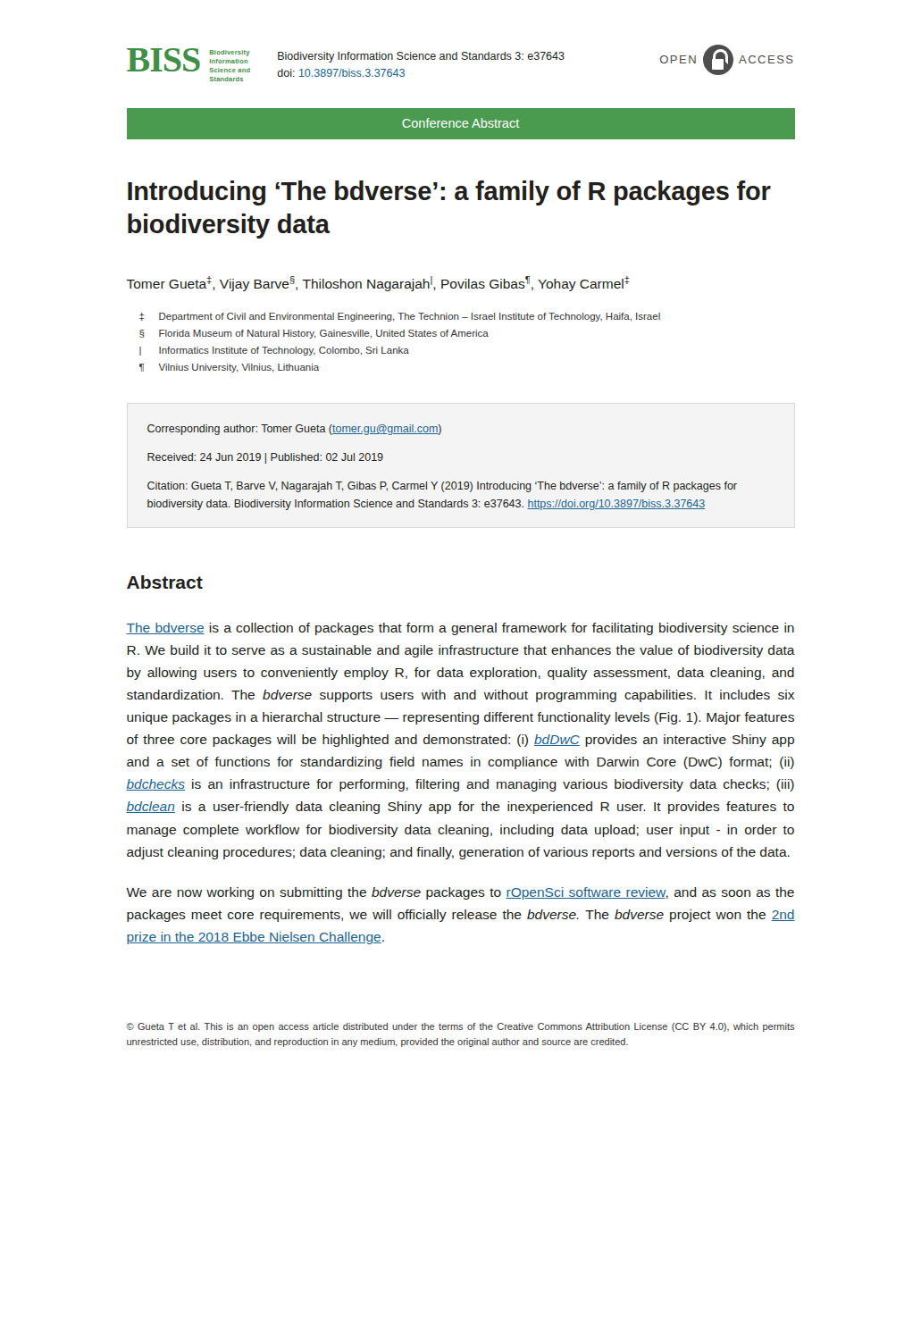BISS
Biodiversity Information Science and Standards
Biodiversity Information Science and Standards 3: e37643
doi: 10.3897/biss.3.37643
OPEN ACCESS
Conference Abstract
Introducing ‘The bdverse’: a family of R packages for biodiversity data
Tomer Gueta‡, Vijay Barve§, Thiloshon Nagarajah|, Povilas Gibas¶, Yohay Carmel‡
‡Department of Civil and Environmental Engineering, The Technion – Israel Institute of Technology, Haifa, Israel
§Florida Museum of Natural History, Gainesville, United States of America
|Informatics Institute of Technology, Colombo, Sri Lanka
¶Vilnius University, Vilnius, Lithuania
Corresponding author: Tomer Gueta (tomer.gu@gmail.com)
Received: 24 Jun 2019 | Published: 02 Jul 2019
Citation: Gueta T, Barve V, Nagarajah T, Gibas P, Carmel Y (2019) Introducing ‘The bdverse’: a family of R packages for biodiversity data. Biodiversity Information Science and Standards 3: e37643. https://doi.org/10.3897/biss.3.37643
Abstract
The bdverse is a collection of packages that form a general framework for facilitating biodiversity science in R. We build it to serve as a sustainable and agile infrastructure that enhances the value of biodiversity data by allowing users to conveniently employ R, for data exploration, quality assessment, data cleaning, and standardization. The bdverse supports users with and without programming capabilities. It includes six unique packages in a hierarchal structure — representing different functionality levels (Fig. 1). Major features of three core packages will be highlighted and demonstrated: (i) bdDwC provides an interactive Shiny app and a set of functions for standardizing field names in compliance with Darwin Core (DwC) format; (ii) bdchecks is an infrastructure for performing, filtering and managing various biodiversity data checks; (iii) bdclean is a user-friendly data cleaning Shiny app for the inexperienced R user. It provides features to manage complete workflow for biodiversity data cleaning, including data upload; user input - in order to adjust cleaning procedures; data cleaning; and finally, generation of various reports and versions of the data.
We are now working on submitting the bdverse packages to rOpenSci software review, and as soon as the packages meet core requirements, we will officially release the bdverse. The bdverse project won the 2nd prize in the 2018 Ebbe Nielsen Challenge.
© Gueta T et al. This is an open access article distributed under the terms of the Creative Commons Attribution License (CC BY 4.0), which permits unrestricted use, distribution, and reproduction in any medium, provided the original author and source are credited.